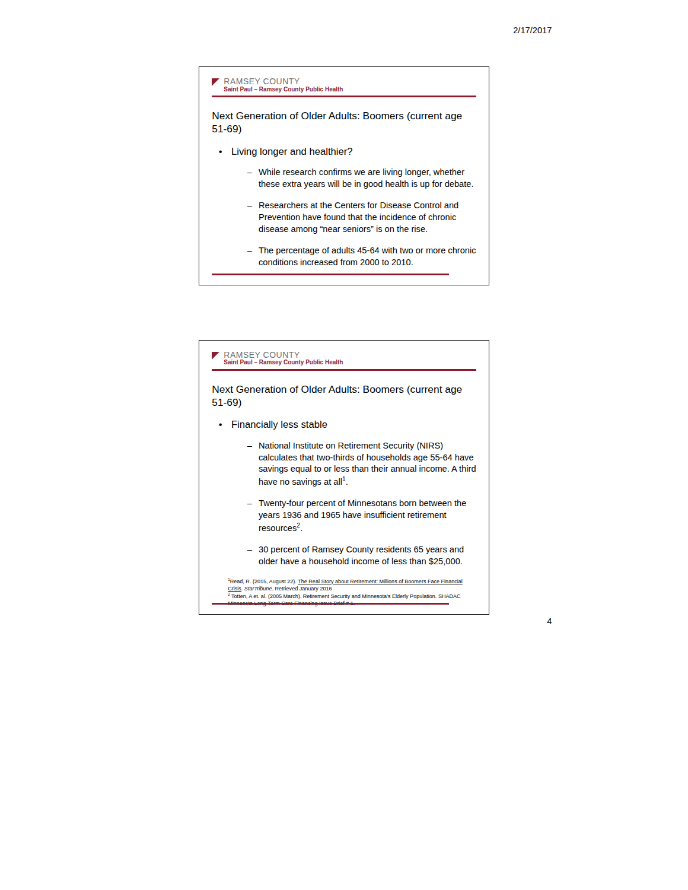2/17/2017
RAMSEY COUNTY
Saint Paul – Ramsey County Public Health
Next Generation of Older Adults: Boomers (current age 51-69)
Living longer and healthier?
While research confirms we are living longer, whether these extra years will be in good health is up for debate.
Researchers at the Centers for Disease Control and Prevention have found that the incidence of chronic disease among “near seniors” is on the rise.
The percentage of adults 45-64 with two or more chronic conditions increased from 2000 to 2010.
RAMSEY COUNTY
Saint Paul – Ramsey County Public Health
Next Generation of Older Adults: Boomers (current age 51-69)
Financially less stable
National Institute on Retirement Security (NIRS) calculates that two-thirds of households age 55-64 have savings equal to or less than their annual income. A third have no savings at all1.
Twenty-four percent of Minnesotans born between the years 1936 and 1965 have insufficient retirement resources2.
30 percent of Ramsey County residents 65 years and older have a household income of less than $25,000.
1Read, R. (2015, August 22). The Real Story about Retirement: Millions of Boomers Face Financial Crisis. StarTribune. Retrieved January 2016
2 Totten, A et. al. (2005 March). Retirement Security and Minnesota’s Elderly Population. SHADAC Minnesota Long-Term Care Financing Issue Brief # 1.
4